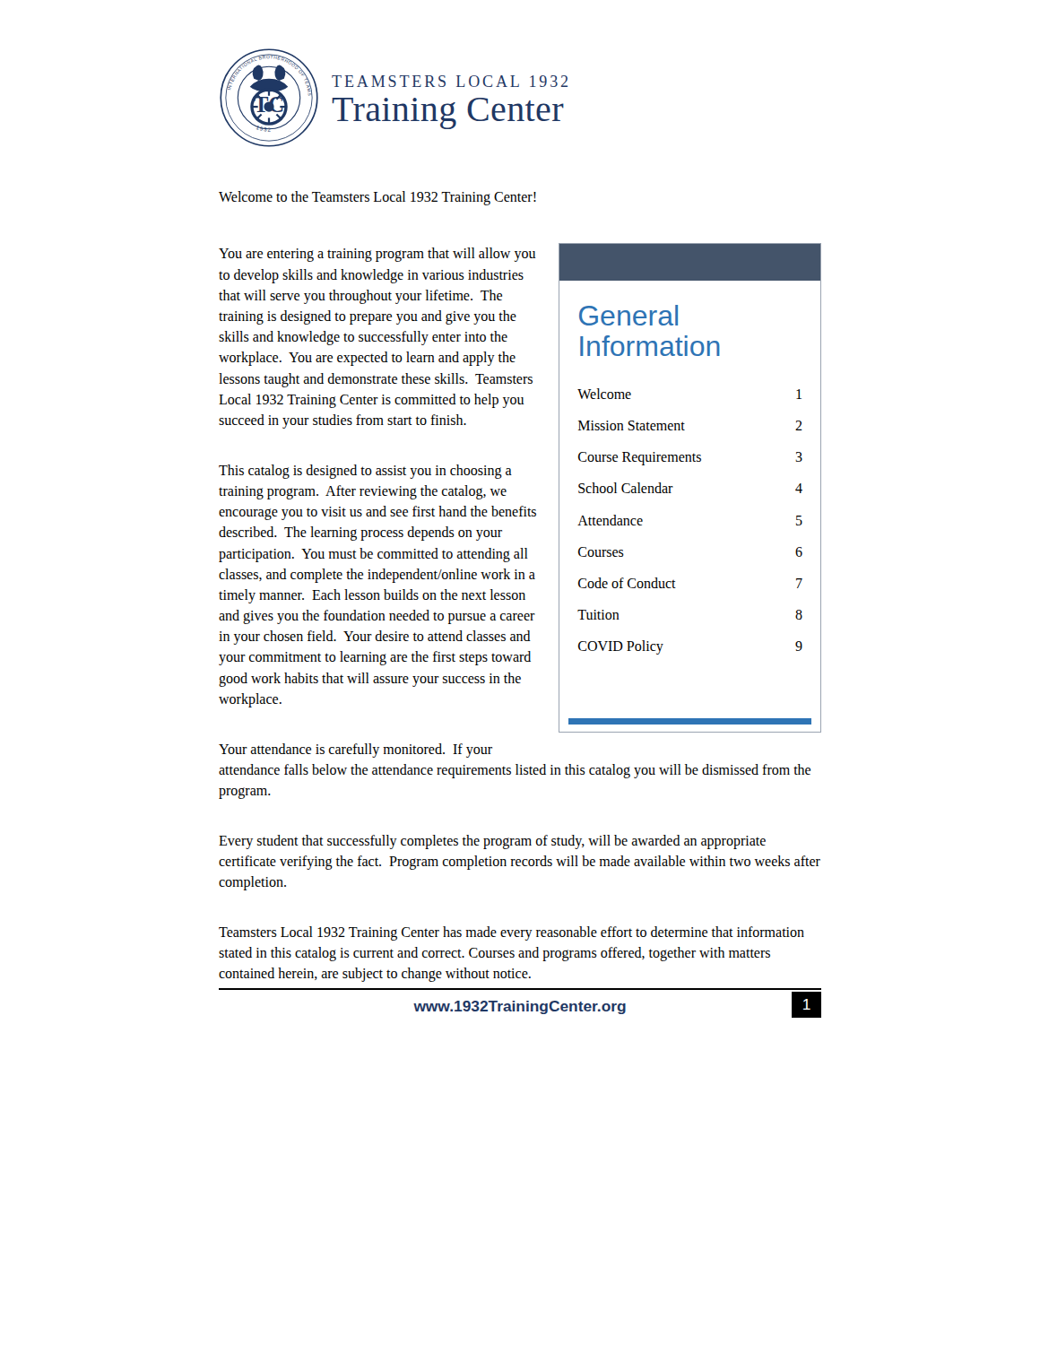TC INTERNATIONAL BROTHERHOOD OF TEAMSTERS 1932
TEAMSTERS LOCAL 1932
Training Center
Welcome to the Teamsters Local 1932 Training Center!
General
Information
Welcome 1
Mission Statement 2
Course Requirements 3
School Calendar 4
Attendance 5
Courses 6
Code of Conduct 7
Tuition 8
COVID Policy 9
You are entering a training program that will allow you to develop skills and knowledge in various industries that will serve you throughout your lifetime. The training is designed to prepare you and give you the skills and knowledge to successfully enter into the workplace. You are expected to learn and apply the lessons taught and demonstrate these skills. Teamsters Local 1932 Training Center is committed to help you succeed in your studies from start to finish.
This catalog is designed to assist you in choosing a training program. After reviewing the catalog, we encourage you to visit us and see first hand the benefits described. The learning process depends on your participation. You must be committed to attending all classes, and complete the independent/online work in a timely manner. Each lesson builds on the next lesson and gives you the foundation needed to pursue a career in your chosen field. Your desire to attend classes and your commitment to learning are the first steps toward good work habits that will assure your success in the workplace.
Your attendance is carefully monitored. If your attendance falls below the attendance requirements listed in this catalog you will be dismissed from the program.
Every student that successfully completes the program of study, will be awarded an appropriate certificate verifying the fact. Program completion records will be made available within two weeks after completion.
Teamsters Local 1932 Training Center has made every reasonable effort to determine that information stated in this catalog is current and correct. Courses and programs offered, together with matters contained herein, are subject to change without notice.
www.1932TrainingCenter.org 1